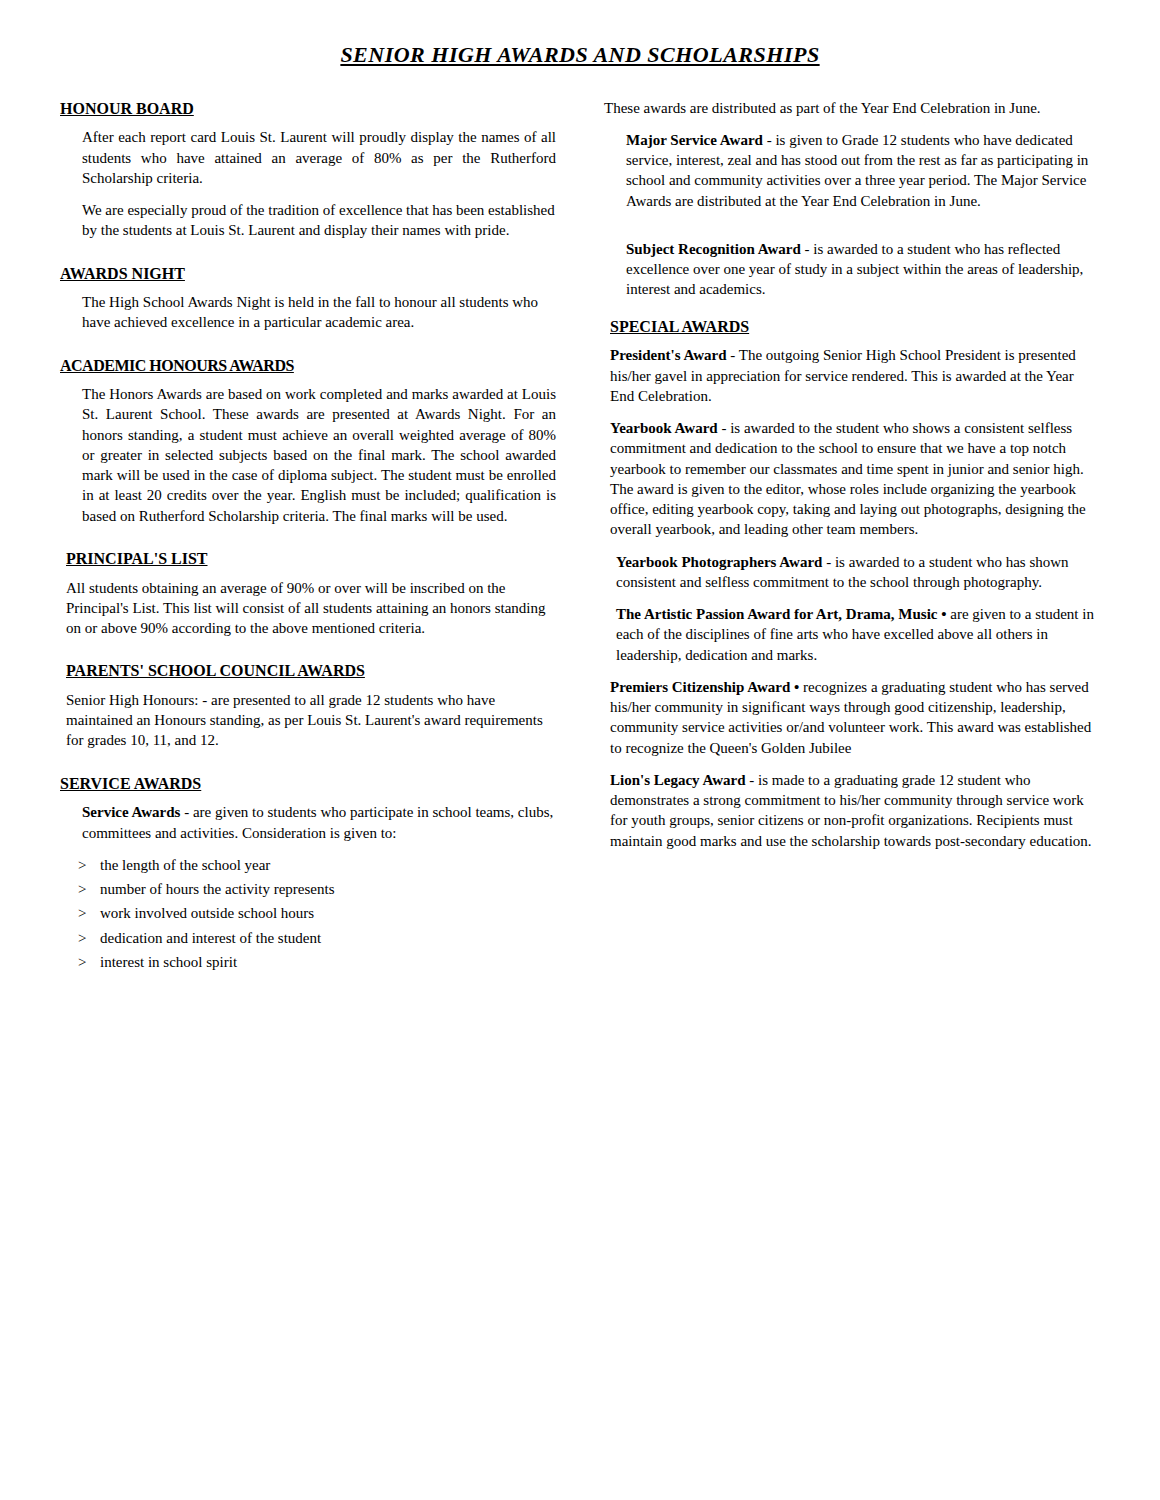SENIOR HIGH AWARDS AND SCHOLARSHIPS
HONOUR BOARD
After each report card Louis St. Laurent will proudly display the names of all students who have attained an average of 80% as per the Rutherford Scholarship criteria.
We are especially proud of the tradition of excellence that has been established by the students at Louis St. Laurent and display their names with pride.
AWARDS NIGHT
The High School Awards Night is held in the fall to honour all students who have achieved excellence in a particular academic area.
ACADEMIC HONOURS AWARDS
The Honors Awards are based on work completed and marks awarded at Louis St. Laurent School. These awards are presented at Awards Night. For an honors standing, a student must achieve an overall weighted average of 80% or greater in selected subjects based on the final mark. The school awarded mark will be used in the case of diploma subject. The student must be enrolled in at least 20 credits over the year. English must be included; qualification is based on Rutherford Scholarship criteria. The final marks will be used.
PRINCIPAL'S LIST
All students obtaining an average of 90% or over will be inscribed on the Principal's List. This list will consist of all students attaining an honors standing on or above 90% according to the above mentioned criteria.
PARENTS' SCHOOL COUNCIL AWARDS
Senior High Honours: - are presented to all grade 12 students who have maintained an Honours standing, as per Louis St. Laurent's award requirements for grades 10, 11, and 12.
SERVICE AWARDS
Service Awards - are given to students who participate in school teams, clubs, committees and activities. Consideration is given to:
the length of the school year
number of hours the activity represents
work involved outside school hours
dedication and interest of the student
interest in school spirit
These awards are distributed as part of the Year End Celebration in June.
Major Service Award - is given to Grade 12 students who have dedicated service, interest, zeal and has stood out from the rest as far as participating in school and community activities over a three year period. The Major Service Awards are distributed at the Year End Celebration in June.
Subject Recognition Award - is awarded to a student who has reflected excellence over one year of study in a subject within the areas of leadership, interest and academics.
SPECIAL AWARDS
President's Award - The outgoing Senior High School President is presented his/her gavel in appreciation for service rendered. This is awarded at the Year End Celebration.
Yearbook Award - is awarded to the student who shows a consistent selfless commitment and dedication to the school to ensure that we have a top notch yearbook to remember our classmates and time spent in junior and senior high. The award is given to the editor, whose roles include organizing the yearbook office, editing yearbook copy, taking and laying out photographs, designing the overall yearbook, and leading other team members.
Yearbook Photographers Award - is awarded to a student who has shown consistent and selfless commitment to the school through photography.
The Artistic Passion Award for Art, Drama, Music • are given to a student in each of the disciplines of fine arts who have excelled above all others in leadership, dedication and marks.
Premiers Citizenship Award • recognizes a graduating student who has served his/her community in significant ways through good citizenship, leadership, community service activities or/and volunteer work. This award was established to recognize the Queen's Golden Jubilee
Lion's Legacy Award - is made to a graduating grade 12 student who demonstrates a strong commitment to his/her community through service work for youth groups, senior citizens or non-profit organizations. Recipients must maintain good marks and use the scholarship towards post-secondary education.